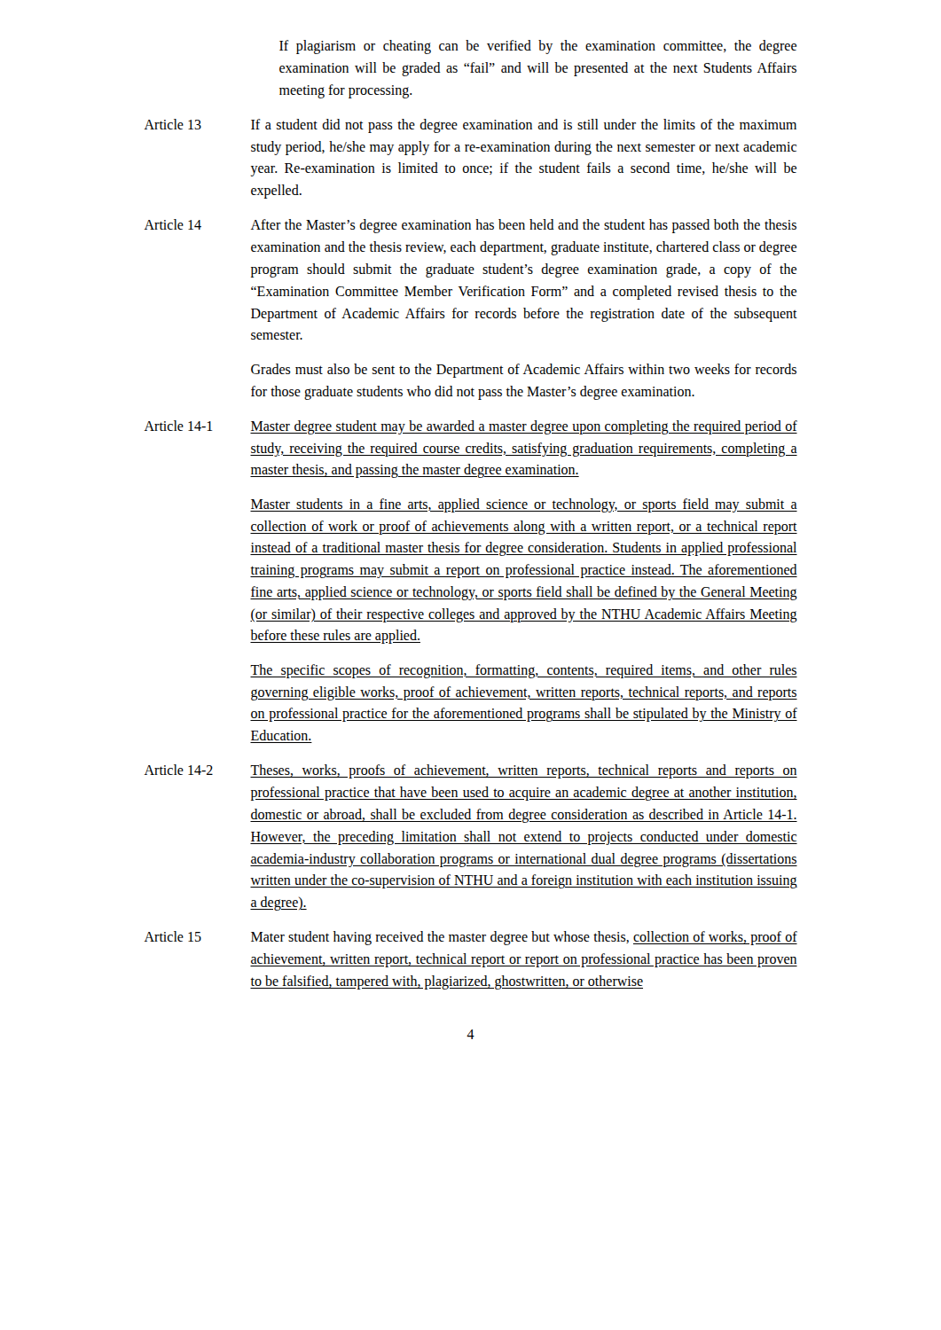If plagiarism or cheating can be verified by the examination committee, the degree examination will be graded as “fail” and will be presented at the next Students Affairs meeting for processing.
Article 13
If a student did not pass the degree examination and is still under the limits of the maximum study period, he/she may apply for a re-examination during the next semester or next academic year. Re-examination is limited to once; if the student fails a second time, he/she will be expelled.
Article 14
After the Master’s degree examination has been held and the student has passed both the thesis examination and the thesis review, each department, graduate institute, chartered class or degree program should submit the graduate student’s degree examination grade, a copy of the “Examination Committee Member Verification Form” and a completed revised thesis to the Department of Academic Affairs for records before the registration date of the subsequent semester.
Grades must also be sent to the Department of Academic Affairs within two weeks for records for those graduate students who did not pass the Master’s degree examination.
Article 14-1
Master degree student may be awarded a master degree upon completing the required period of study, receiving the required course credits, satisfying graduation requirements, completing a master thesis, and passing the master degree examination.
Master students in a fine arts, applied science or technology, or sports field may submit a collection of work or proof of achievements along with a written report, or a technical report instead of a traditional master thesis for degree consideration. Students in applied professional training programs may submit a report on professional practice instead. The aforementioned fine arts, applied science or technology, or sports field shall be defined by the General Meeting (or similar) of their respective colleges and approved by the NTHU Academic Affairs Meeting before these rules are applied.
The specific scopes of recognition, formatting, contents, required items, and other rules governing eligible works, proof of achievement, written reports, technical reports, and reports on professional practice for the aforementioned programs shall be stipulated by the Ministry of Education.
Article 14-2
Theses, works, proofs of achievement, written reports, technical reports and reports on professional practice that have been used to acquire an academic degree at another institution, domestic or abroad, shall be excluded from degree consideration as described in Article 14-1. However, the preceding limitation shall not extend to projects conducted under domestic academia-industry collaboration programs or international dual degree programs (dissertations written under the co-supervision of NTHU and a foreign institution with each institution issuing a degree).
Article 15
Mater student having received the master degree but whose thesis, collection of works, proof of achievement, written report, technical report or report on professional practice has been proven to be falsified, tampered with, plagiarized, ghostwritten, or otherwise
4